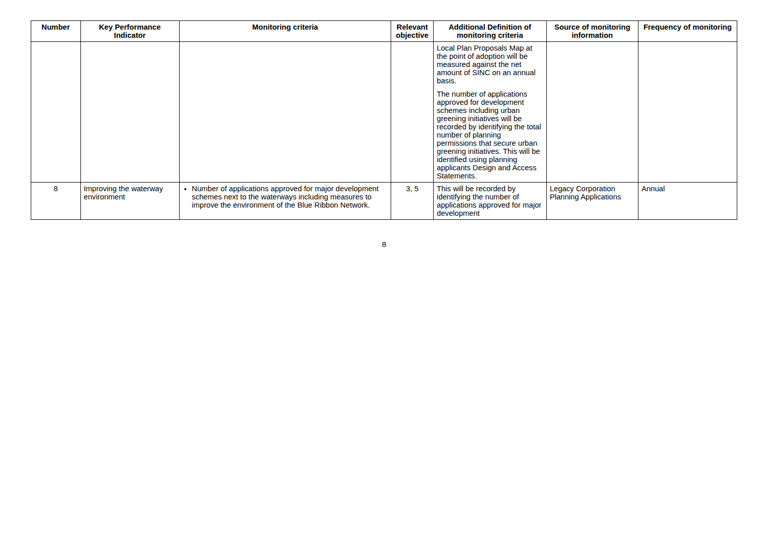| Number | Key Performance Indicator | Monitoring criteria | Relevant objective | Additional Definition of monitoring criteria | Source of monitoring information | Frequency of monitoring |
| --- | --- | --- | --- | --- | --- | --- |
| | | | | Local Plan Proposals Map at the point of adoption will be measured against the net amount of SINC on an annual basis. The number of applications approved for development schemes including urban greening initiatives will be recorded by identifying the total number of planning permissions that secure urban greening initiatives. This will be identified using planning applicants Design and Access Statements. | | |
| 8 | Improving the waterway environment | Number of applications approved for major development schemes next to the waterways including measures to improve the environment of the Blue Ribbon Network. | 3, 5 | This will be recorded by identifying the number of applications approved for major development | Legacy Corporation Planning Applications | Annual |
8